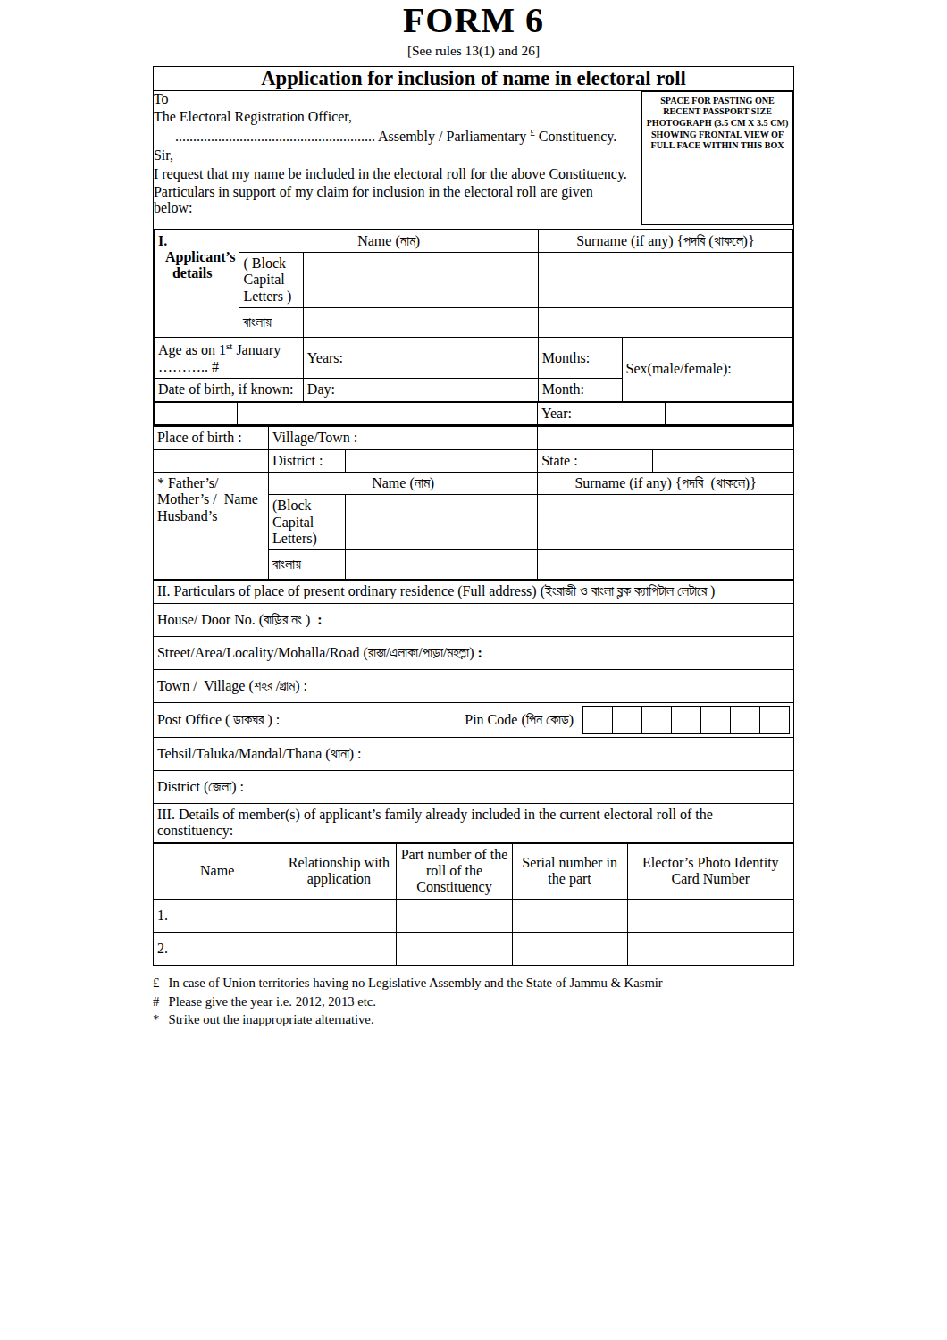FORM 6
[See rules 13(1) and 26]
| Application for inclusion of name in electoral roll |
| SPACE FOR PASTING ONE RECENT PASSPORT SIZE PHOTOGRAPH (3.5 CM X 3.5 CM) SHOWING FRONTAL VIEW OF FULL FACE WITHIN THIS BOX To The Electoral Registration Officer, ........................................................ Assembly / Parliamentary £ Constituency. Sir, I request that my name be included in the electoral roll for the above Constituency. Particulars in support of my claim for inclusion in the electoral roll are given below: |
| / I. Applicant’s details / Name ( নাম ) / Surname (if any) { পদবি (থাকলে) } / / ( Block Capital Letters ) / / / / বাংলায় / / / / Age as on 1 st January ……….. # / Years: / Months: / Sex(male/female): / / Date of birth, if known: / Day: / Month: / / / / / Year: / / |
| Place of birth : | Village/Town : | |
| | District : | | State : | |
| * Father’s/ Mother’s / Name Husband’s | Name ( নাম ) | Surname (if any) { পদবি (থাকলে) } |
| (Block Capital Letters) | | |
| বাংলায় | | |
| II. Particulars of place of present ordinary residence (Full address) ( ইংরাজী ও বাংলা ব্লক ক্যাপিটাল লেটারে ) |
| House/ Door No. ( বাড়ির নং ) : |
| Street/Area/Locality/Mohalla/Road ( রাস্তা/এলাকা/পাড়া/মহল্লা ) : |
| Town / Village ( শহর /গ্রাম ) : |
| / Post Office ( ডাকঘর ) : / Pin Code ( পিন কোড ) / |
| Tehsil/Taluka/Mandal/Thana ( থানা ) : |
| District ( জেলা ) : |
| III. Details of member(s) of applicant’s family already included in the current electoral roll of the constituency: |
| Name | Relationship with application | Part number of the roll of the Constituency | Serial number in the part | Elector’s Photo Identity Card Number |
| 1. | | | | |
| 2. | | | | |
£ In case of Union territories having no Legislative Assembly and the State of Jammu & Kasmir
# Please give the year i.e. 2012, 2013 etc.
* Strike out the inappropriate alternative.